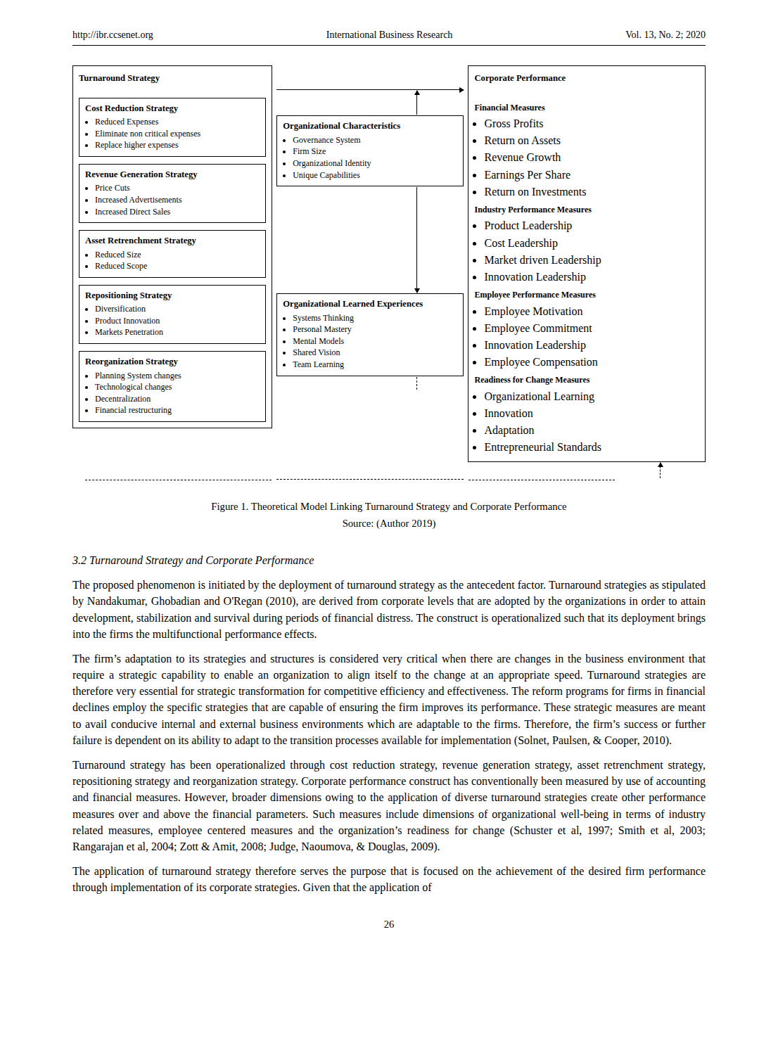http://ibr.ccsenet.org International Business Research Vol. 13, No. 2; 2020
| Turnaround Strategy Cost Reduction Strategy Reduced Expenses Eliminate non critical expenses Replace higher expenses Revenue Generation Strategy Price Cuts Increased Advertisements Increased Direct Sales Asset Retrenchment Strategy Reduced Size Reduced Scope Repositioning Strategy Diversification Product Innovation Markets Penetration Reorganization Strategy Planning System changes Technological changes Decentralization Financial restructuring | Organizational Characteristics Governance System Firm Size Organizational Identity Unique Capabilities Organizational Learned Experiences Systems Thinking Personal Mastery Mental Models Shared Vision Team Learning | Corporate Performance Financial Measures Gross Profits Return on Assets Revenue Growth Earnings Per Share Return on Investments Industry Performance Measures Product Leadership Cost Leadership Market driven Leadership Innovation Leadership Employee Performance Measures Employee Motivation Employee Commitment Innovation Leadership Employee Compensation Readiness for Change Measures Organizational Learning Innovation Adaptation Entrepreneurial Standards |
Figure 1. Theoretical Model Linking Turnaround Strategy and Corporate Performance
Source: (Author 2019)
3.2 Turnaround Strategy and Corporate Performance
The proposed phenomenon is initiated by the deployment of turnaround strategy as the antecedent factor. Turnaround strategies as stipulated by Nandakumar, Ghobadian and O'Regan (2010), are derived from corporate levels that are adopted by the organizations in order to attain development, stabilization and survival during periods of financial distress. The construct is operationalized such that its deployment brings into the firms the multifunctional performance effects.
The firm’s adaptation to its strategies and structures is considered very critical when there are changes in the business environment that require a strategic capability to enable an organization to align itself to the change at an appropriate speed. Turnaround strategies are therefore very essential for strategic transformation for competitive efficiency and effectiveness. The reform programs for firms in financial declines employ the specific strategies that are capable of ensuring the firm improves its performance. These strategic measures are meant to avail conducive internal and external business environments which are adaptable to the firms. Therefore, the firm’s success or further failure is dependent on its ability to adapt to the transition processes available for implementation (Solnet, Paulsen, & Cooper, 2010).
Turnaround strategy has been operationalized through cost reduction strategy, revenue generation strategy, asset retrenchment strategy, repositioning strategy and reorganization strategy. Corporate performance construct has conventionally been measured by use of accounting and financial measures. However, broader dimensions owing to the application of diverse turnaround strategies create other performance measures over and above the financial parameters. Such measures include dimensions of organizational well-being in terms of industry related measures, employee centered measures and the organization’s readiness for change (Schuster et al, 1997; Smith et al, 2003; Rangarajan et al, 2004; Zott & Amit, 2008; Judge, Naoumova, & Douglas, 2009).
The application of turnaround strategy therefore serves the purpose that is focused on the achievement of the desired firm performance through implementation of its corporate strategies. Given that the application of
26